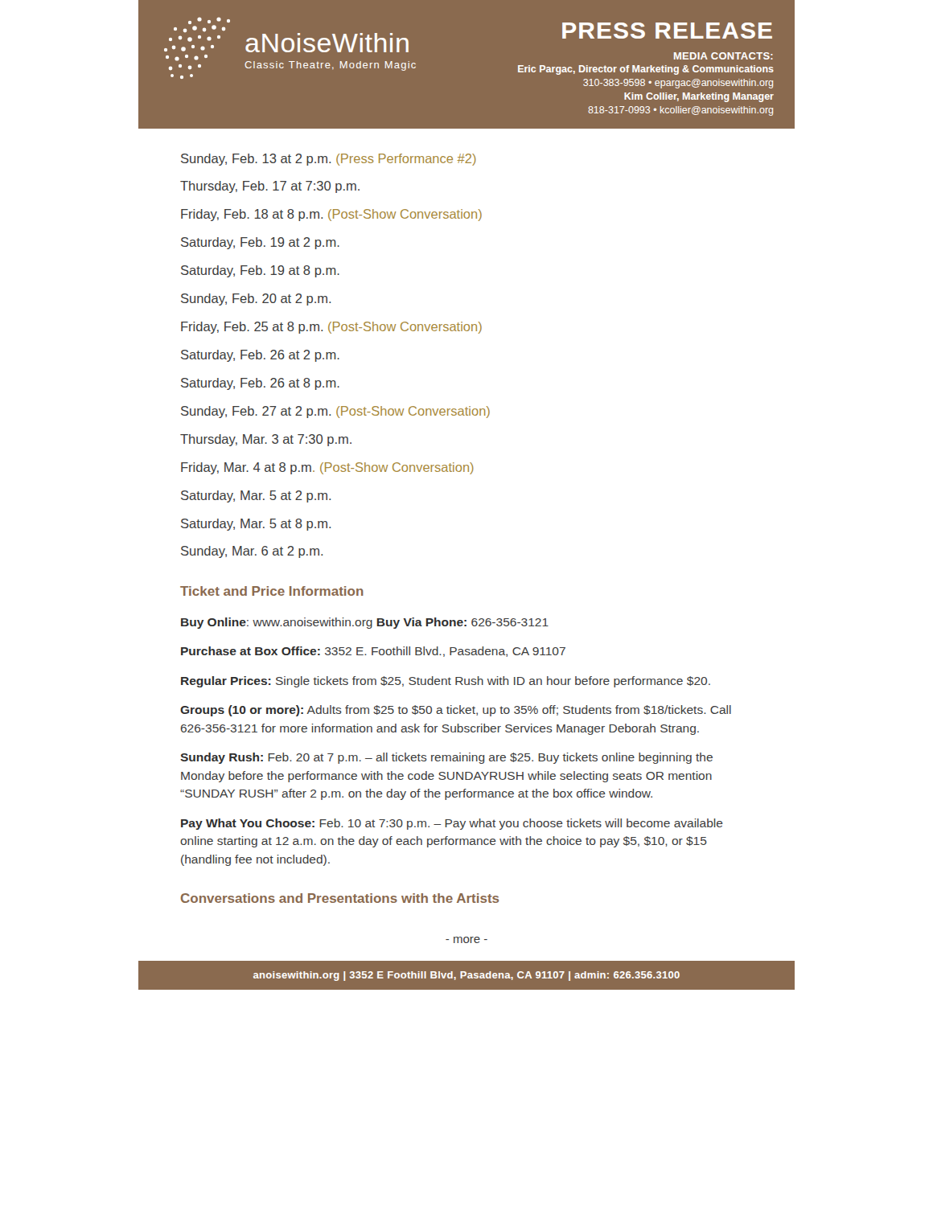aNoiseWithin
Classic Theatre, Modern Magic
PRESS RELEASE
MEDIA CONTACTS:
Eric Pargac, Director of Marketing & Communications
310-383-9598 • epargac@anoisewithin.org
Kim Collier, Marketing Manager
818-317-0993 • kcollier@anoisewithin.org
Sunday, Feb. 13 at 2 p.m. (Press Performance #2)
Thursday, Feb. 17 at 7:30 p.m.
Friday, Feb. 18 at 8 p.m. (Post-Show Conversation)
Saturday, Feb. 19 at 2 p.m.
Saturday, Feb. 19 at 8 p.m.
Sunday, Feb. 20 at 2 p.m.
Friday, Feb. 25 at 8 p.m. (Post-Show Conversation)
Saturday, Feb. 26 at 2 p.m.
Saturday, Feb. 26 at 8 p.m.
Sunday, Feb. 27 at 2 p.m. (Post-Show Conversation)
Thursday, Mar. 3 at 7:30 p.m.
Friday, Mar. 4 at 8 p.m. (Post-Show Conversation)
Saturday, Mar. 5 at 2 p.m.
Saturday, Mar. 5 at 8 p.m.
Sunday, Mar. 6 at 2 p.m.
Ticket and Price Information
Buy Online: www.anoisewithin.org Buy Via Phone: 626-356-3121
Purchase at Box Office: 3352 E. Foothill Blvd., Pasadena, CA 91107
Regular Prices: Single tickets from $25, Student Rush with ID an hour before performance $20.
Groups (10 or more): Adults from $25 to $50 a ticket, up to 35% off; Students from $18/tickets. Call 626-356-3121 for more information and ask for Subscriber Services Manager Deborah Strang.
Sunday Rush: Feb. 20 at 7 p.m. – all tickets remaining are $25. Buy tickets online beginning the Monday before the performance with the code SUNDAYRUSH while selecting seats OR mention “SUNDAY RUSH” after 2 p.m. on the day of the performance at the box office window.
Pay What You Choose: Feb. 10 at 7:30 p.m. – Pay what you choose tickets will become available online starting at 12 a.m. on the day of each performance with the choice to pay $5, $10, or $15 (handling fee not included).
Conversations and Presentations with the Artists
- more -
anoisewithin.org | 3352 E Foothill Blvd, Pasadena, CA 91107 | admin: 626.356.3100